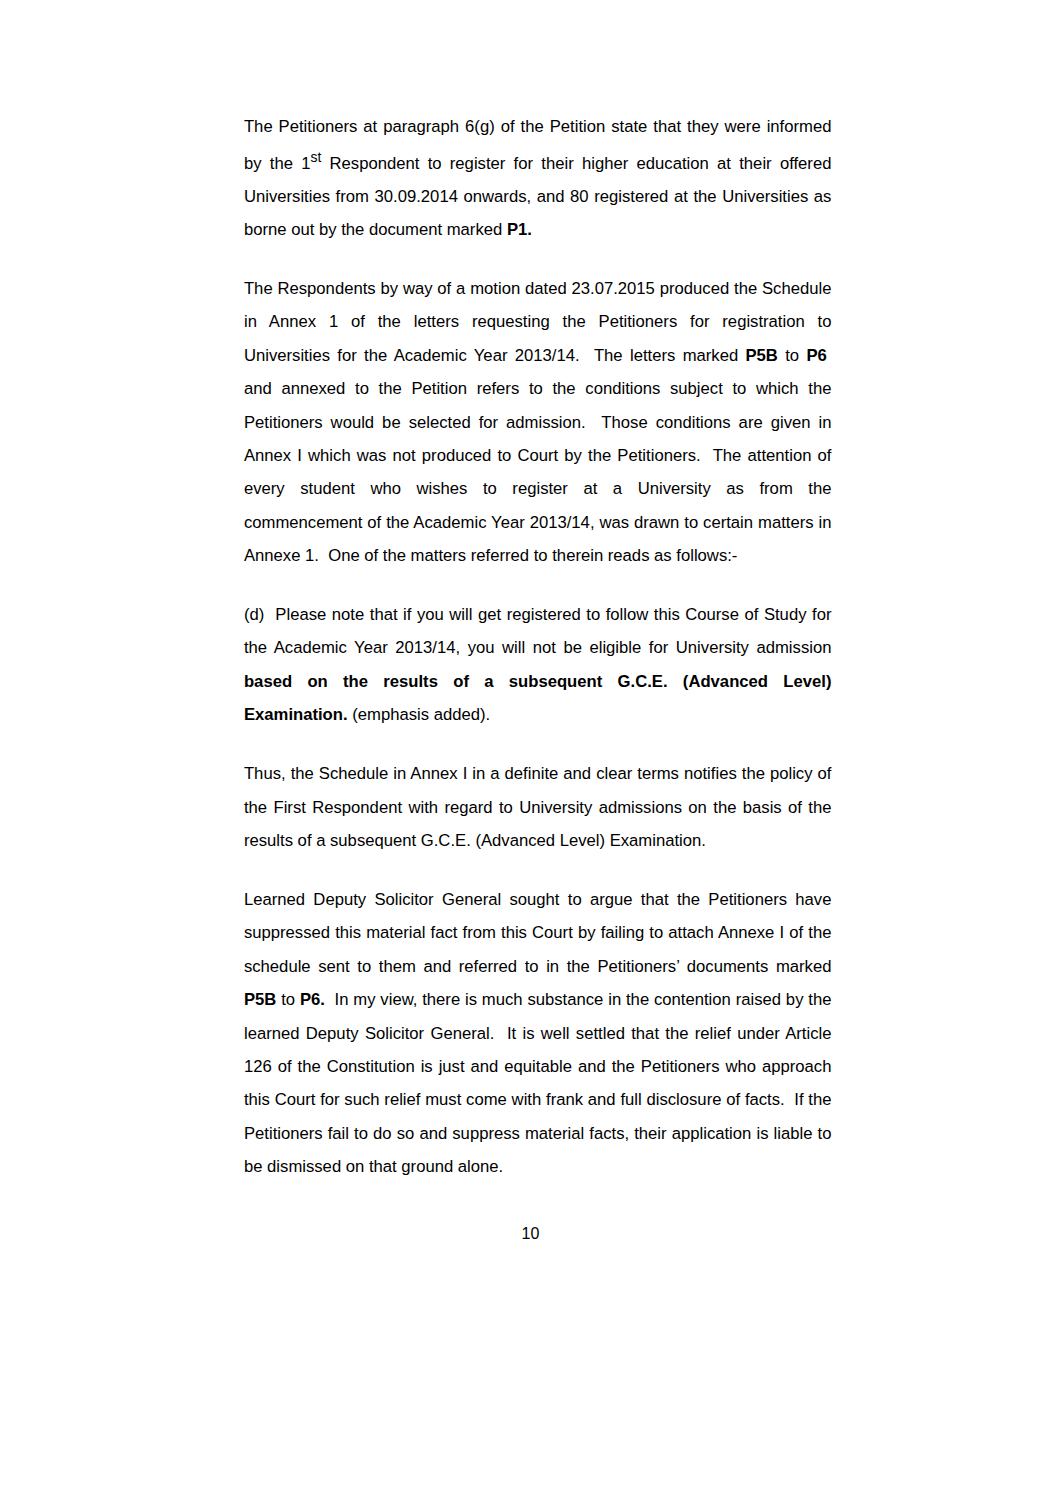The Petitioners at paragraph 6(g) of the Petition state that they were informed by the 1st Respondent to register for their higher education at their offered Universities from 30.09.2014 onwards, and 80 registered at the Universities as borne out by the document marked P1.
The Respondents by way of a motion dated 23.07.2015 produced the Schedule in Annex 1 of the letters requesting the Petitioners for registration to Universities for the Academic Year 2013/14. The letters marked P5B to P6 and annexed to the Petition refers to the conditions subject to which the Petitioners would be selected for admission. Those conditions are given in Annex I which was not produced to Court by the Petitioners. The attention of every student who wishes to register at a University as from the commencement of the Academic Year 2013/14, was drawn to certain matters in Annexe 1. One of the matters referred to therein reads as follows:-
(d) Please note that if you will get registered to follow this Course of Study for the Academic Year 2013/14, you will not be eligible for University admission based on the results of a subsequent G.C.E. (Advanced Level) Examination. (emphasis added).
Thus, the Schedule in Annex I in a definite and clear terms notifies the policy of the First Respondent with regard to University admissions on the basis of the results of a subsequent G.C.E. (Advanced Level) Examination.
Learned Deputy Solicitor General sought to argue that the Petitioners have suppressed this material fact from this Court by failing to attach Annexe I of the schedule sent to them and referred to in the Petitioners’ documents marked P5B to P6. In my view, there is much substance in the contention raised by the learned Deputy Solicitor General. It is well settled that the relief under Article 126 of the Constitution is just and equitable and the Petitioners who approach this Court for such relief must come with frank and full disclosure of facts. If the Petitioners fail to do so and suppress material facts, their application is liable to be dismissed on that ground alone.
10